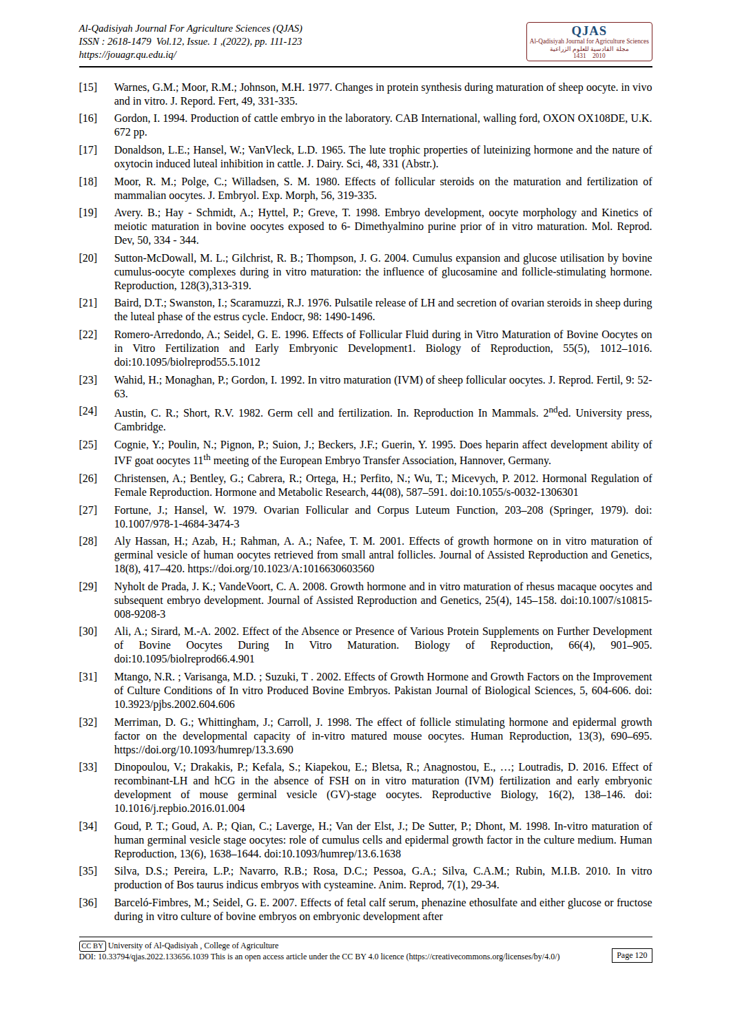Al-Qadisiyah Journal For Agriculture Sciences (QJAS)
ISSN : 2618-1479 Vol.12, Issue. 1 ,(2022), pp. 111-123
https://jouagr.qu.edu.iq/
QJAS Al-Qadisiyah Journal for Agriculture Sciences مجلة القادسية للعلوم الزراعية 1431 2010
[15] Warnes, G.M.; Moor, R.M.; Johnson, M.H. 1977. Changes in protein synthesis during maturation of sheep oocyte. in vivo and in vitro. J. Repord. Fert, 49, 331-335.
[16] Gordon, I. 1994. Production of cattle embryo in the laboratory. CAB International, walling ford, OXON OX108DE, U.K. 672 pp.
[17] Donaldson, L.E.; Hansel, W.; VanVleck, L.D. 1965. The lute trophic properties of luteinizing hormone and the nature of oxytocin induced luteal inhibition in cattle. J. Dairy. Sci, 48, 331 (Abstr.).
[18] Moor, R. M.; Polge, C.; Willadsen, S. M. 1980. Effects of follicular steroids on the maturation and fertilization of mammalian oocytes. J. Embryol. Exp. Morph, 56, 319-335.
[19] Avery. B.; Hay - Schmidt, A.; Hyttel, P.; Greve, T. 1998. Embryo development, oocyte morphology and Kinetics of meiotic maturation in bovine oocytes exposed to 6- Dimethyalmino purine prior of in vitro maturation. Mol. Reprod. Dev, 50, 334 - 344.
[20] Sutton-McDowall, M. L.; Gilchrist, R. B.; Thompson, J. G. 2004. Cumulus expansion and glucose utilisation by bovine cumulus-oocyte complexes during in vitro maturation: the influence of glucosamine and follicle-stimulating hormone. Reproduction, 128(3),313-319.
[21] Baird, D.T.; Swanston, I.; Scaramuzzi, R.J. 1976. Pulsatile release of LH and secretion of ovarian steroids in sheep during the luteal phase of the estrus cycle. Endocr, 98: 1490-1496.
[22] Romero-Arredondo, A.; Seidel, G. E. 1996. Effects of Follicular Fluid during in Vitro Maturation of Bovine Oocytes on in Vitro Fertilization and Early Embryonic Development1. Biology of Reproduction, 55(5), 1012–1016. doi:10.1095/biolreprod55.5.1012
[23] Wahid, H.; Monaghan, P.; Gordon, I. 1992. In vitro maturation (IVM) of sheep follicular oocytes. J. Reprod. Fertil, 9: 52-63.
[24] Austin, C. R.; Short, R.V. 1982. Germ cell and fertilization. In. Reproduction In Mammals. 2nded. University press, Cambridge.
[25] Cognie, Y.; Poulin, N.; Pignon, P.; Suion, J.; Beckers, J.F.; Guerin, Y. 1995. Does heparin affect development ability of IVF goat oocytes 11th meeting of the European Embryo Transfer Association, Hannover, Germany.
[26] Christensen, A.; Bentley, G.; Cabrera, R.; Ortega, H.; Perfito, N.; Wu, T.; Micevych, P. 2012. Hormonal Regulation of Female Reproduction. Hormone and Metabolic Research, 44(08), 587–591. doi:10.1055/s-0032-1306301
[27] Fortune, J.; Hansel, W. 1979. Ovarian Follicular and Corpus Luteum Function, 203–208 (Springer, 1979). doi: 10.1007/978-1-4684-3474-3
[28] Aly Hassan, H.; Azab, H.; Rahman, A. A.; Nafee, T. M. 2001. Effects of growth hormone on in vitro maturation of germinal vesicle of human oocytes retrieved from small antral follicles. Journal of Assisted Reproduction and Genetics, 18(8), 417–420. https://doi.org/10.1023/A:1016630603560
[29] Nyholt de Prada, J. K.; VandeVoort, C. A. 2008. Growth hormone and in vitro maturation of rhesus macaque oocytes and subsequent embryo development. Journal of Assisted Reproduction and Genetics, 25(4), 145–158. doi:10.1007/s10815-008-9208-3
[30] Ali, A.; Sirard, M.-A. 2002. Effect of the Absence or Presence of Various Protein Supplements on Further Development of Bovine Oocytes During In Vitro Maturation. Biology of Reproduction, 66(4), 901–905. doi:10.1095/biolreprod66.4.901
[31] Mtango, N.R. ; Varisanga, M.D. ; Suzuki, T . 2002. Effects of Growth Hormone and Growth Factors on the Improvement of Culture Conditions of In vitro Produced Bovine Embryos. Pakistan Journal of Biological Sciences, 5, 604-606. doi: 10.3923/pjbs.2002.604.606
[32] Merriman, D. G.; Whittingham, J.; Carroll, J. 1998. The effect of follicle stimulating hormone and epidermal growth factor on the developmental capacity of in-vitro matured mouse oocytes. Human Reproduction, 13(3), 690–695. https://doi.org/10.1093/humrep/13.3.690
[33] Dinopoulou, V.; Drakakis, P.; Kefala, S.; Kiapekou, E.; Bletsa, R.; Anagnostou, E., …; Loutradis, D. 2016. Effect of recombinant-LH and hCG in the absence of FSH on in vitro maturation (IVM) fertilization and early embryonic development of mouse germinal vesicle (GV)-stage oocytes. Reproductive Biology, 16(2), 138–146. doi: 10.1016/j.repbio.2016.01.004
[34] Goud, P. T.; Goud, A. P.; Qian, C.; Laverge, H.; Van der Elst, J.; De Sutter, P.; Dhont, M. 1998. In-vitro maturation of human germinal vesicle stage oocytes: role of cumulus cells and epidermal growth factor in the culture medium. Human Reproduction, 13(6), 1638–1644. doi:10.1093/humrep/13.6.1638
[35] Silva, D.S.; Pereira, L.P.; Navarro, R.B.; Rosa, D.C.; Pessoa, G.A.; Silva, C.A.M.; Rubin, M.I.B. 2010. In vitro production of Bos taurus indicus embryos with cysteamine. Anim. Reprod, 7(1), 29-34.
[36] Barceló-Fimbres, M.; Seidel, G. E. 2007. Effects of fetal calf serum, phenazine ethosulfate and either glucose or fructose during in vitro culture of bovine embryos on embryonic development after
CC BYUniversity of Al-Qadisiyah , College of Agriculture
DOI: 10.33794/qjas.2022.133656.1039 This is an open access article under the CC BY 4.0 licence (https://creativecommons.org/licenses/by/4.0/)
Page 120